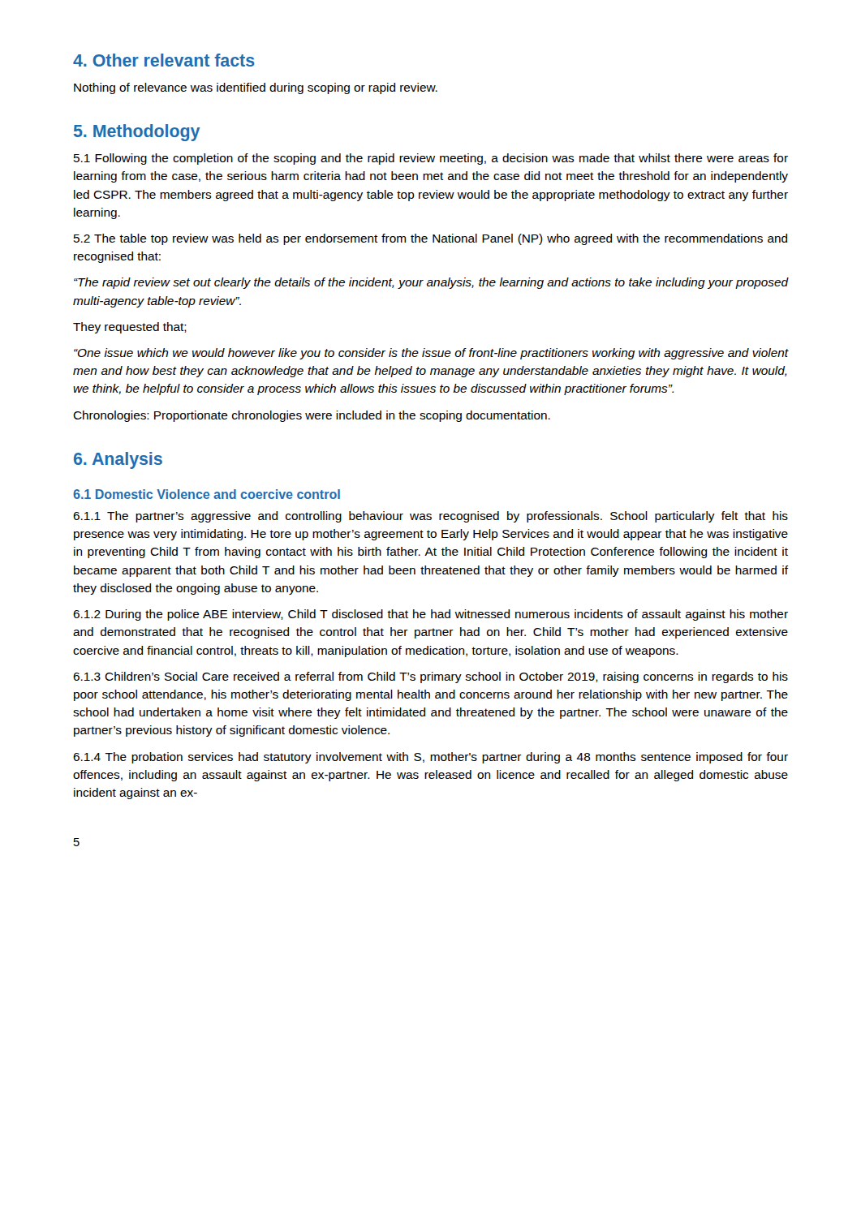4. Other relevant facts
Nothing of relevance was identified during scoping or rapid review.
5. Methodology
5.1 Following the completion of the scoping and the rapid review meeting, a decision was made that whilst there were areas for learning from the case, the serious harm criteria had not been met and the case did not meet the threshold for an independently led CSPR. The members agreed that a multi-agency table top review would be the appropriate methodology to extract any further learning.
5.2 The table top review was held as per endorsement from the National Panel (NP) who agreed with the recommendations and recognised that:
“The rapid review set out clearly the details of the incident, your analysis, the learning and actions to take including your proposed multi-agency table-top review”.
They requested that;
“One issue which we would however like you to consider is the issue of front-line practitioners working with aggressive and violent men and how best they can acknowledge that and be helped to manage any understandable anxieties they might have. It would, we think, be helpful to consider a process which allows this issues to be discussed within practitioner forums”.
Chronologies: Proportionate chronologies were included in the scoping documentation.
6. Analysis
6.1 Domestic Violence and coercive control
6.1.1 The partner’s aggressive and controlling behaviour was recognised by professionals. School particularly felt that his presence was very intimidating. He tore up mother’s agreement to Early Help Services and it would appear that he was instigative in preventing Child T from having contact with his birth father. At the Initial Child Protection Conference following the incident it became apparent that both Child T and his mother had been threatened that they or other family members would be harmed if they disclosed the ongoing abuse to anyone.
6.1.2 During the police ABE interview, Child T disclosed that he had witnessed numerous incidents of assault against his mother and demonstrated that he recognised the control that her partner had on her. Child T’s mother had experienced extensive coercive and financial control, threats to kill, manipulation of medication, torture, isolation and use of weapons.
6.1.3 Children’s Social Care received a referral from Child T’s primary school in October 2019, raising concerns in regards to his poor school attendance, his mother’s deteriorating mental health and concerns around her relationship with her new partner. The school had undertaken a home visit where they felt intimidated and threatened by the partner. The school were unaware of the partner’s previous history of significant domestic violence.
6.1.4 The probation services had statutory involvement with S, mother's partner during a 48 months sentence imposed for four offences, including an assault against an ex-partner. He was released on licence and recalled for an alleged domestic abuse incident against an ex-
5